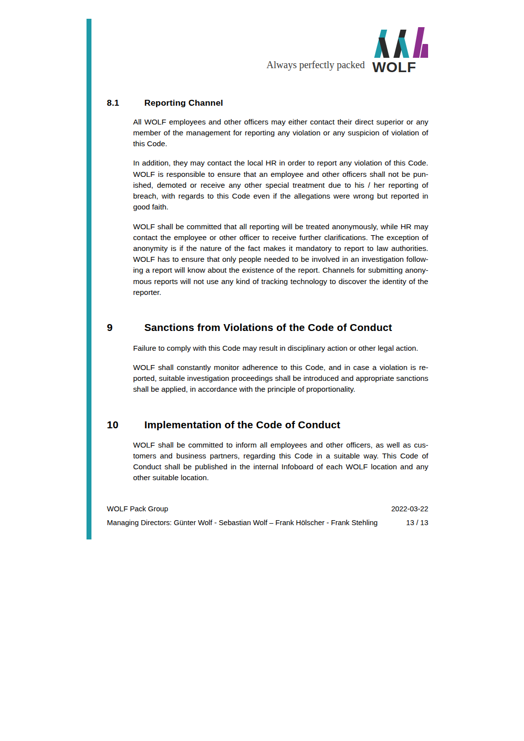Always perfectly packed
WOLF
8.1 Reporting Channel
All WOLF employees and other officers may either contact their direct superior or any member of the management for reporting any violation or any suspicion of violation of this Code.
In addition, they may contact the local HR in order to report any violation of this Code. WOLF is responsible to ensure that an employee and other officers shall not be punished, demoted or receive any other special treatment due to his / her reporting of breach, with regards to this Code even if the allegations were wrong but reported in good faith.
WOLF shall be committed that all reporting will be treated anonymously, while HR may contact the employee or other officer to receive further clarifications. The exception of anonymity is if the nature of the fact makes it mandatory to report to law authorities. WOLF has to ensure that only people needed to be involved in an investigation following a report will know about the existence of the report. Channels for submitting anonymous reports will not use any kind of tracking technology to discover the identity of the reporter.
9 Sanctions from Violations of the Code of Conduct
Failure to comply with this Code may result in disciplinary action or other legal action.
WOLF shall constantly monitor adherence to this Code, and in case a violation is reported, suitable investigation proceedings shall be introduced and appropriate sanctions shall be applied, in accordance with the principle of proportionality.
10 Implementation of the Code of Conduct
WOLF shall be committed to inform all employees and other officers, as well as customers and business partners, regarding this Code in a suitable way. This Code of Conduct shall be published in the internal Infoboard of each WOLF location and any other suitable location.
WOLF Pack Group
2022-03-22
Managing Directors: Günter Wolf - Sebastian Wolf – Frank Hölscher - Frank Stehling
13 / 13